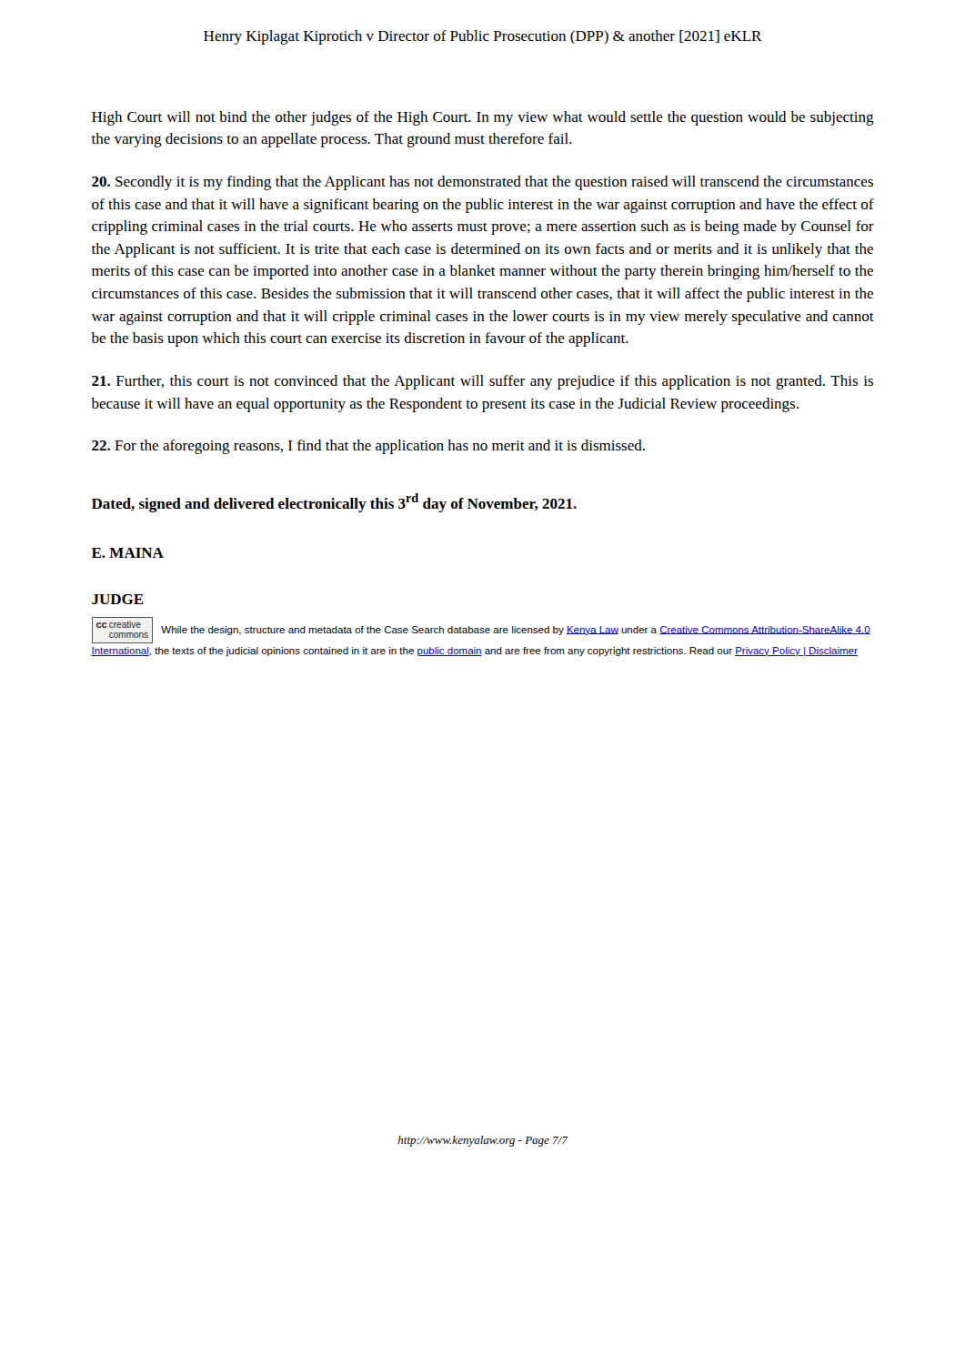Henry Kiplagat Kiprotich v Director of Public Prosecution (DPP) & another [2021] eKLR
High Court will not bind the other judges of the High Court. In my view what would settle the question would be subjecting the varying decisions to an appellate process. That ground must therefore fail.
20. Secondly it is my finding that the Applicant has not demonstrated that the question raised will transcend the circumstances of this case and that it will have a significant bearing on the public interest in the war against corruption and have the effect of crippling criminal cases in the trial courts. He who asserts must prove; a mere assertion such as is being made by Counsel for the Applicant is not sufficient. It is trite that each case is determined on its own facts and or merits and it is unlikely that the merits of this case can be imported into another case in a blanket manner without the party therein bringing him/herself to the circumstances of this case. Besides the submission that it will transcend other cases, that it will affect the public interest in the war against corruption and that it will cripple criminal cases in the lower courts is in my view merely speculative and cannot be the basis upon which this court can exercise its discretion in favour of the applicant.
21. Further, this court is not convinced that the Applicant will suffer any prejudice if this application is not granted. This is because it will have an equal opportunity as the Respondent to present its case in the Judicial Review proceedings.
22. For the aforegoing reasons, I find that the application has no merit and it is dismissed.
Dated, signed and delivered electronically this 3rd day of November, 2021.
E. MAINA
JUDGE
cccreative
cccommons While the design, structure and metadata of the Case Search database are licensed by Kenya Law under a Creative Commons Attribution-ShareAlike 4.0 International, the texts of the judicial opinions contained in it are in the public domain and are free from any copyright restrictions. Read our Privacy Policy | Disclaimer
http://www.kenyalaw.org - Page 7/7